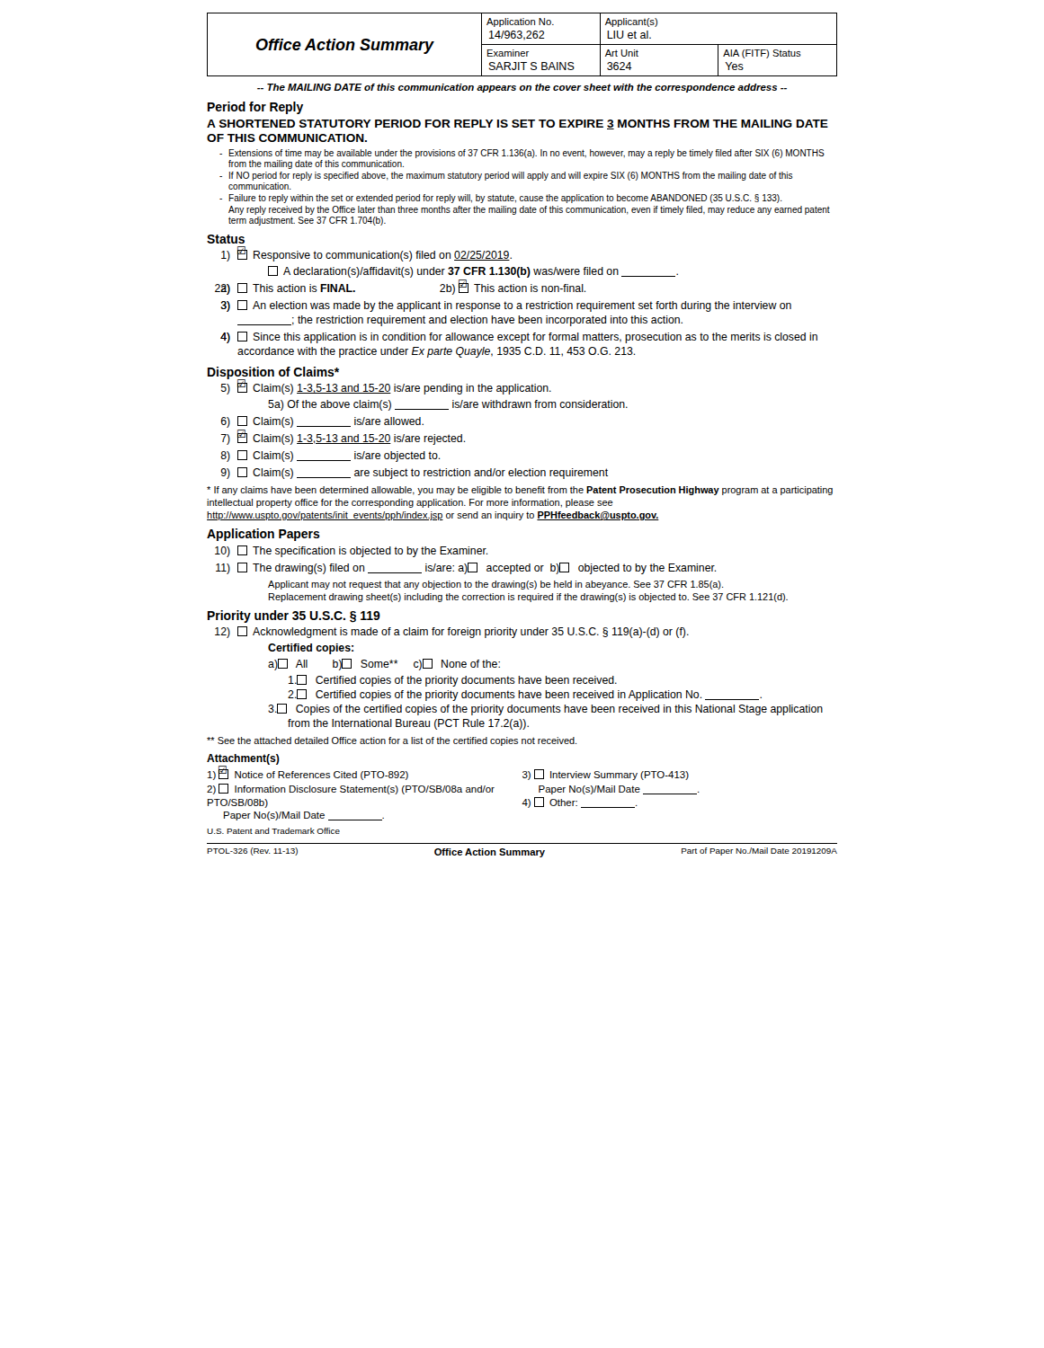| Office Action Summary | Application No. 14/963,262 | Applicant(s) LIU et al. |
| Examiner SARJIT S BAINS | Art Unit 3624 | AIA (FITF) Status Yes |
-- The MAILING DATE of this communication appears on the cover sheet with the correspondence address --
Period for Reply
A SHORTENED STATUTORY PERIOD FOR REPLY IS SET TO EXPIRE 3 MONTHS FROM THE MAILING DATE OF THIS COMMUNICATION.
Extensions of time may be available under the provisions of 37 CFR 1.136(a). In no event, however, may a reply be timely filed after SIX (6) MONTHS from the mailing date of this communication.
If NO period for reply is specified above, the maximum statutory period will apply and will expire SIX (6) MONTHS from the mailing date of this communication.
Failure to reply within the set or extended period for reply will, by statute, cause the application to become ABANDONED (35 U.S.C. § 133).
Any reply received by the Office later than three months after the mailing date of this communication, even if timely filed, may reduce any earned patent term adjustment. See 37 CFR 1.704(b).
Status
Responsive to communication(s) filed on 02/25/2019.
A declaration(s)/affidavit(s) under 37 CFR 1.130(b) was/were filed on .
2a) This action is FINAL. 2b) This action is non-final.
3) An election was made by the applicant in response to a restriction requirement set forth during the interview on ; the restriction requirement and election have been incorporated into this action.
4) Since this application is in condition for allowance except for formal matters, prosecution as to the merits is closed in accordance with the practice under Ex parte Quayle, 1935 C.D. 11, 453 O.G. 213.
Disposition of Claims*
Claim(s) 1-3,5-13 and 15-20 is/are pending in the application.
5a) Of the above claim(s) is/are withdrawn from consideration.
Claim(s) is/are allowed.
Claim(s) 1-3,5-13 and 15-20 is/are rejected.
Claim(s) is/are objected to.
Claim(s) are subject to restriction and/or election requirement
* If any claims have been determined allowable, you may be eligible to benefit from the Patent Prosecution Highway program at a participating intellectual property office for the corresponding application. For more information, please see http://www.uspto.gov/patents/init_events/pph/index.jsp or send an inquiry to PPHfeedback@uspto.gov.
Application Papers
The specification is objected to by the Examiner.
The drawing(s) filed on is/are: a) accepted or b) objected to by the Examiner.
Applicant may not request that any objection to the drawing(s) be held in abeyance. See 37 CFR 1.85(a).
Replacement drawing sheet(s) including the correction is required if the drawing(s) is objected to. See 37 CFR 1.121(d).
Priority under 35 U.S.C. § 119
Acknowledgment is made of a claim for foreign priority under 35 U.S.C. § 119(a)-(d) or (f).
Certified copies:
a) All b) Some** c) None of the:
1. Certified copies of the priority documents have been received.
2. Certified copies of the priority documents have been received in Application No. .
3. Copies of the certified copies of the priority documents have been received in this National Stage application from the International Bureau (PCT Rule 17.2(a)).
** See the attached detailed Office action for a list of the certified copies not received.
Attachment(s)
| 1) Notice of References Cited (PTO-892) | 3) Interview Summary (PTO-413) |
| 2) Information Disclosure Statement(s) (PTO/SB/08a and/or PTO/SB/08b) Paper No(s)/Mail Date . | Paper No(s)/Mail Date . 4) Other: . |
U.S. Patent and Trademark Office
PTOL-326 (Rev. 11-13) Office Action Summary Part of Paper No./Mail Date 20191209A